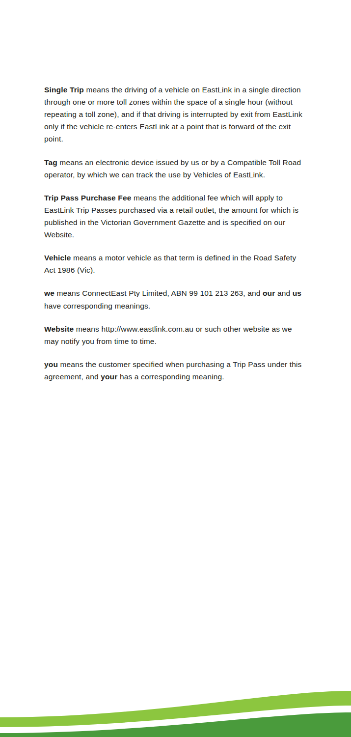Single Trip means the driving of a vehicle on EastLink in a single direction through one or more toll zones within the space of a single hour (without repeating a toll zone), and if that driving is interrupted by exit from EastLink only if the vehicle re-enters EastLink at a point that is forward of the exit point.
Tag means an electronic device issued by us or by a Compatible Toll Road operator, by which we can track the use by Vehicles of EastLink.
Trip Pass Purchase Fee means the additional fee which will apply to EastLink Trip Passes purchased via a retail outlet, the amount for which is published in the Victorian Government Gazette and is specified on our Website.
Vehicle means a motor vehicle as that term is defined in the Road Safety Act 1986 (Vic).
we means ConnectEast Pty Limited, ABN 99 101 213 263, and our and us have corresponding meanings.
Website means http://www.eastlink.com.au or such other website as we may notify you from time to time.
you means the customer specified when purchasing a Trip Pass under this agreement, and your has a corresponding meaning.